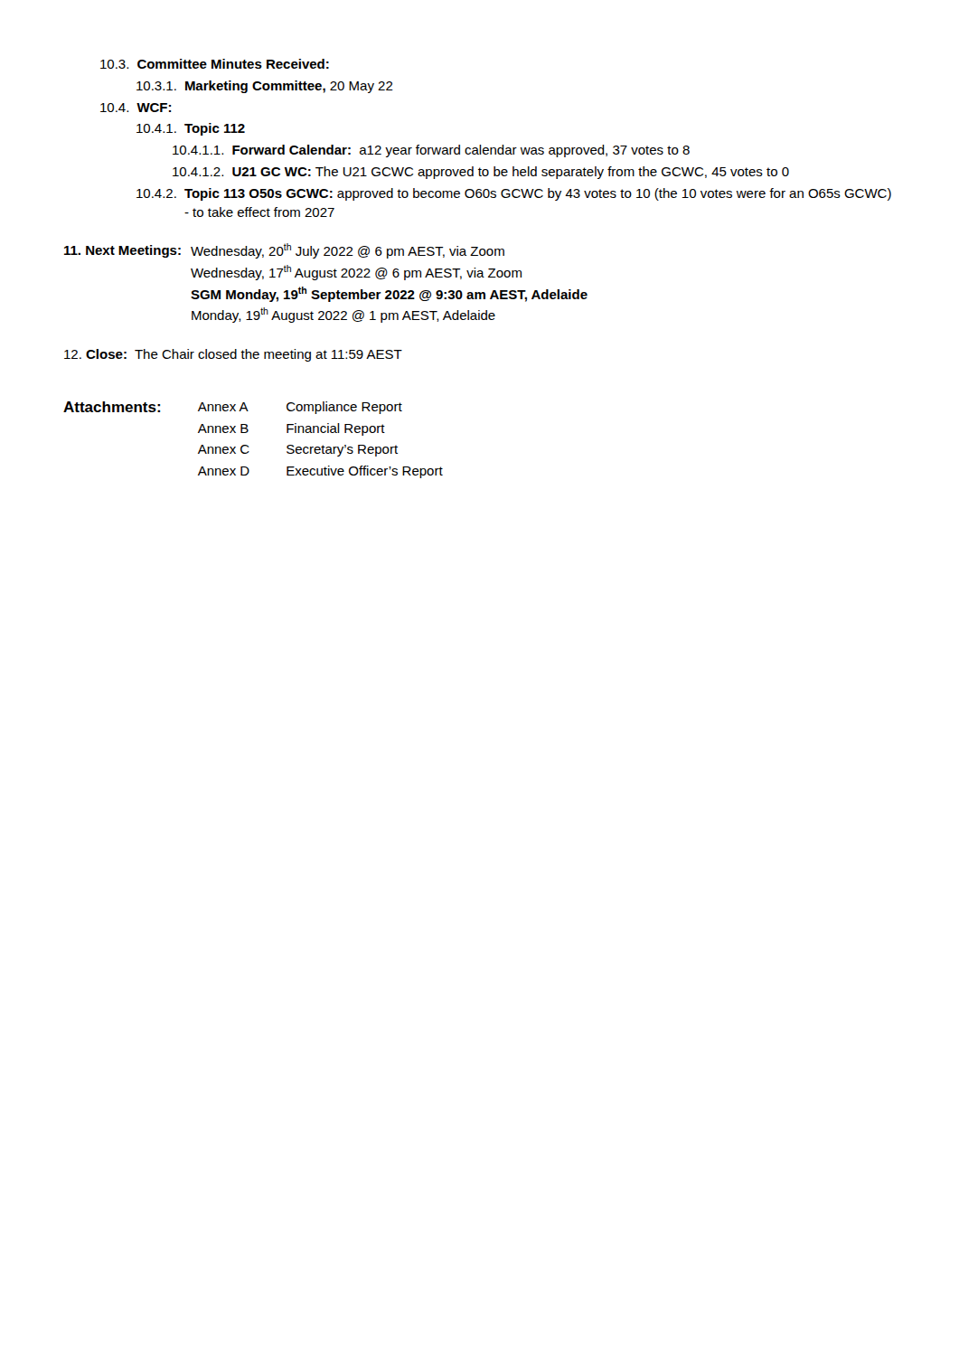10.3. Committee Minutes Received:
10.3.1. Marketing Committee, 20 May 22
10.4. WCF:
10.4.1. Topic 112
10.4.1.1. Forward Calendar: a12 year forward calendar was approved, 37 votes to 8
10.4.1.2. U21 GC WC: The U21 GCWC approved to be held separately from the GCWC, 45 votes to 0
10.4.2. Topic 113 O50s GCWC: approved to become O60s GCWC by 43 votes to 10 (the 10 votes were for an O65s GCWC) - to take effect from 2027
11. Next Meetings:
Wednesday, 20th July 2022 @ 6 pm AEST, via Zoom
Wednesday, 17th August 2022 @ 6 pm AEST, via Zoom
SGM Monday, 19th September 2022 @ 9:30 am AEST, Adelaide
Monday, 19th August 2022 @ 1 pm AEST, Adelaide
12. Close: The Chair closed the meeting at 11:59 AEST
Attachments:
| Annex A | Compliance Report |
| Annex B | Financial Report |
| Annex C | Secretary’s Report |
| Annex D | Executive Officer’s Report |